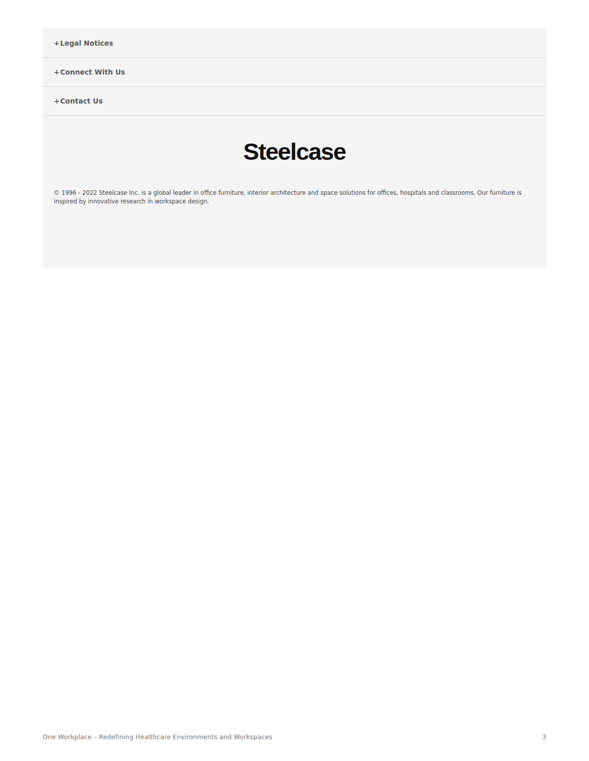+Legal Notices
+Connect With Us
+Contact Us
Steelcase
© 1996 - 2022 Steelcase Inc. is a global leader in office furniture, interior architecture and space solutions for offices, hospitals and classrooms. Our furniture is inspired by innovative research in workspace design.
One Workplace – Redefining Healthcare Environments and Workspaces 3